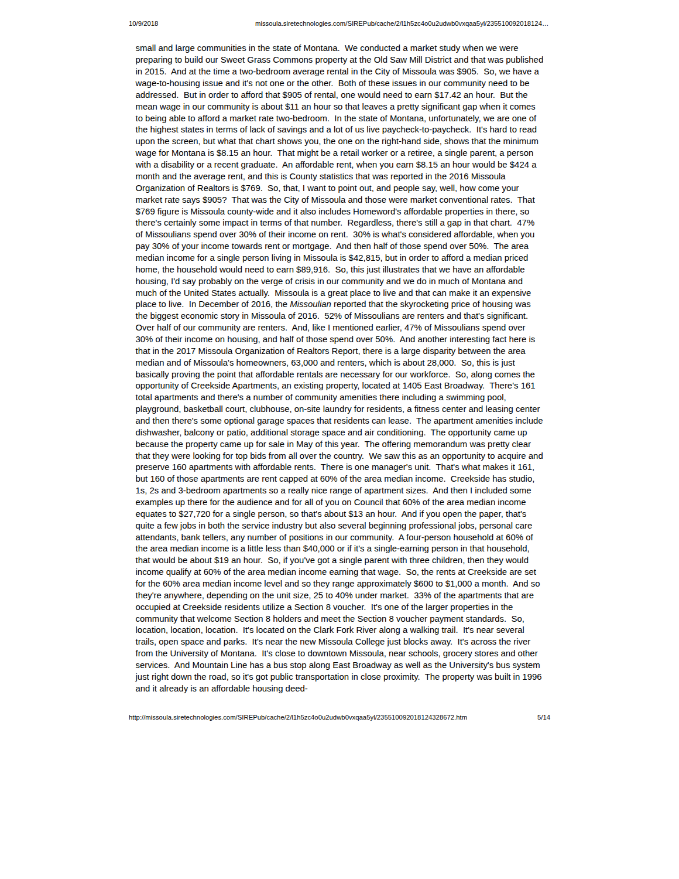10/9/2018
missoula.siretechnologies.com/SIREPub/cache/2/l1h5zc4o0u2udwb0vxqaa5yl/235510092018124328672.htm
small and large communities in the state of Montana. We conducted a market study when we were preparing to build our Sweet Grass Commons property at the Old Saw Mill District and that was published in 2015. And at the time a two-bedroom average rental in the City of Missoula was $905. So, we have a wage-to-housing issue and it's not one or the other. Both of these issues in our community need to be addressed. But in order to afford that $905 of rental, one would need to earn $17.42 an hour. But the mean wage in our community is about $11 an hour so that leaves a pretty significant gap when it comes to being able to afford a market rate two-bedroom. In the state of Montana, unfortunately, we are one of the highest states in terms of lack of savings and a lot of us live paycheck-to-paycheck. It's hard to read upon the screen, but what that chart shows you, the one on the right-hand side, shows that the minimum wage for Montana is $8.15 an hour. That might be a retail worker or a retiree, a single parent, a person with a disability or a recent graduate. An affordable rent, when you earn $8.15 an hour would be $424 a month and the average rent, and this is County statistics that was reported in the 2016 Missoula Organization of Realtors is $769. So, that, I want to point out, and people say, well, how come your market rate says $905? That was the City of Missoula and those were market conventional rates. That $769 figure is Missoula county-wide and it also includes Homeword's affordable properties in there, so there's certainly some impact in terms of that number. Regardless, there's still a gap in that chart. 47% of Missoulians spend over 30% of their income on rent. 30% is what's considered affordable, when you pay 30% of your income towards rent or mortgage. And then half of those spend over 50%. The area median income for a single person living in Missoula is $42,815, but in order to afford a median priced home, the household would need to earn $89,916. So, this just illustrates that we have an affordable housing, I'd say probably on the verge of crisis in our community and we do in much of Montana and much of the United States actually. Missoula is a great place to live and that can make it an expensive place to live. In December of 2016, the Missoulian reported that the skyrocketing price of housing was the biggest economic story in Missoula of 2016. 52% of Missoulians are renters and that's significant. Over half of our community are renters. And, like I mentioned earlier, 47% of Missoulians spend over 30% of their income on housing, and half of those spend over 50%. And another interesting fact here is that in the 2017 Missoula Organization of Realtors Report, there is a large disparity between the area median and of Missoula's homeowners, 63,000 and renters, which is about 28,000. So, this is just basically proving the point that affordable rentals are necessary for our workforce. So, along comes the opportunity of Creekside Apartments, an existing property, located at 1405 East Broadway. There's 161 total apartments and there's a number of community amenities there including a swimming pool, playground, basketball court, clubhouse, on-site laundry for residents, a fitness center and leasing center and then there's some optional garage spaces that residents can lease. The apartment amenities include dishwasher, balcony or patio, additional storage space and air conditioning. The opportunity came up because the property came up for sale in May of this year. The offering memorandum was pretty clear that they were looking for top bids from all over the country. We saw this as an opportunity to acquire and preserve 160 apartments with affordable rents. There is one manager's unit. That's what makes it 161, but 160 of those apartments are rent capped at 60% of the area median income. Creekside has studio, 1s, 2s and 3-bedroom apartments so a really nice range of apartment sizes. And then I included some examples up there for the audience and for all of you on Council that 60% of the area median income equates to $27,720 for a single person, so that's about $13 an hour. And if you open the paper, that's quite a few jobs in both the service industry but also several beginning professional jobs, personal care attendants, bank tellers, any number of positions in our community. A four-person household at 60% of the area median income is a little less than $40,000 or if it's a single-earning person in that household, that would be about $19 an hour. So, if you've got a single parent with three children, then they would income qualify at 60% of the area median income earning that wage. So, the rents at Creekside are set for the 60% area median income level and so they range approximately $600 to $1,000 a month. And so they're anywhere, depending on the unit size, 25 to 40% under market. 33% of the apartments that are occupied at Creekside residents utilize a Section 8 voucher. It's one of the larger properties in the community that welcome Section 8 holders and meet the Section 8 voucher payment standards. So, location, location, location. It's located on the Clark Fork River along a walking trail. It's near several trails, open space and parks. It's near the new Missoula College just blocks away. It's across the river from the University of Montana. It's close to downtown Missoula, near schools, grocery stores and other services. And Mountain Line has a bus stop along East Broadway as well as the University's bus system just right down the road, so it's got public transportation in close proximity. The property was built in 1996 and it already is an affordable housing deed-
http://missoula.siretechnologies.com/SIREPub/cache/2/l1h5zc4o0u2udwb0vxqaa5yl/235510092018124328672.htm
5/14